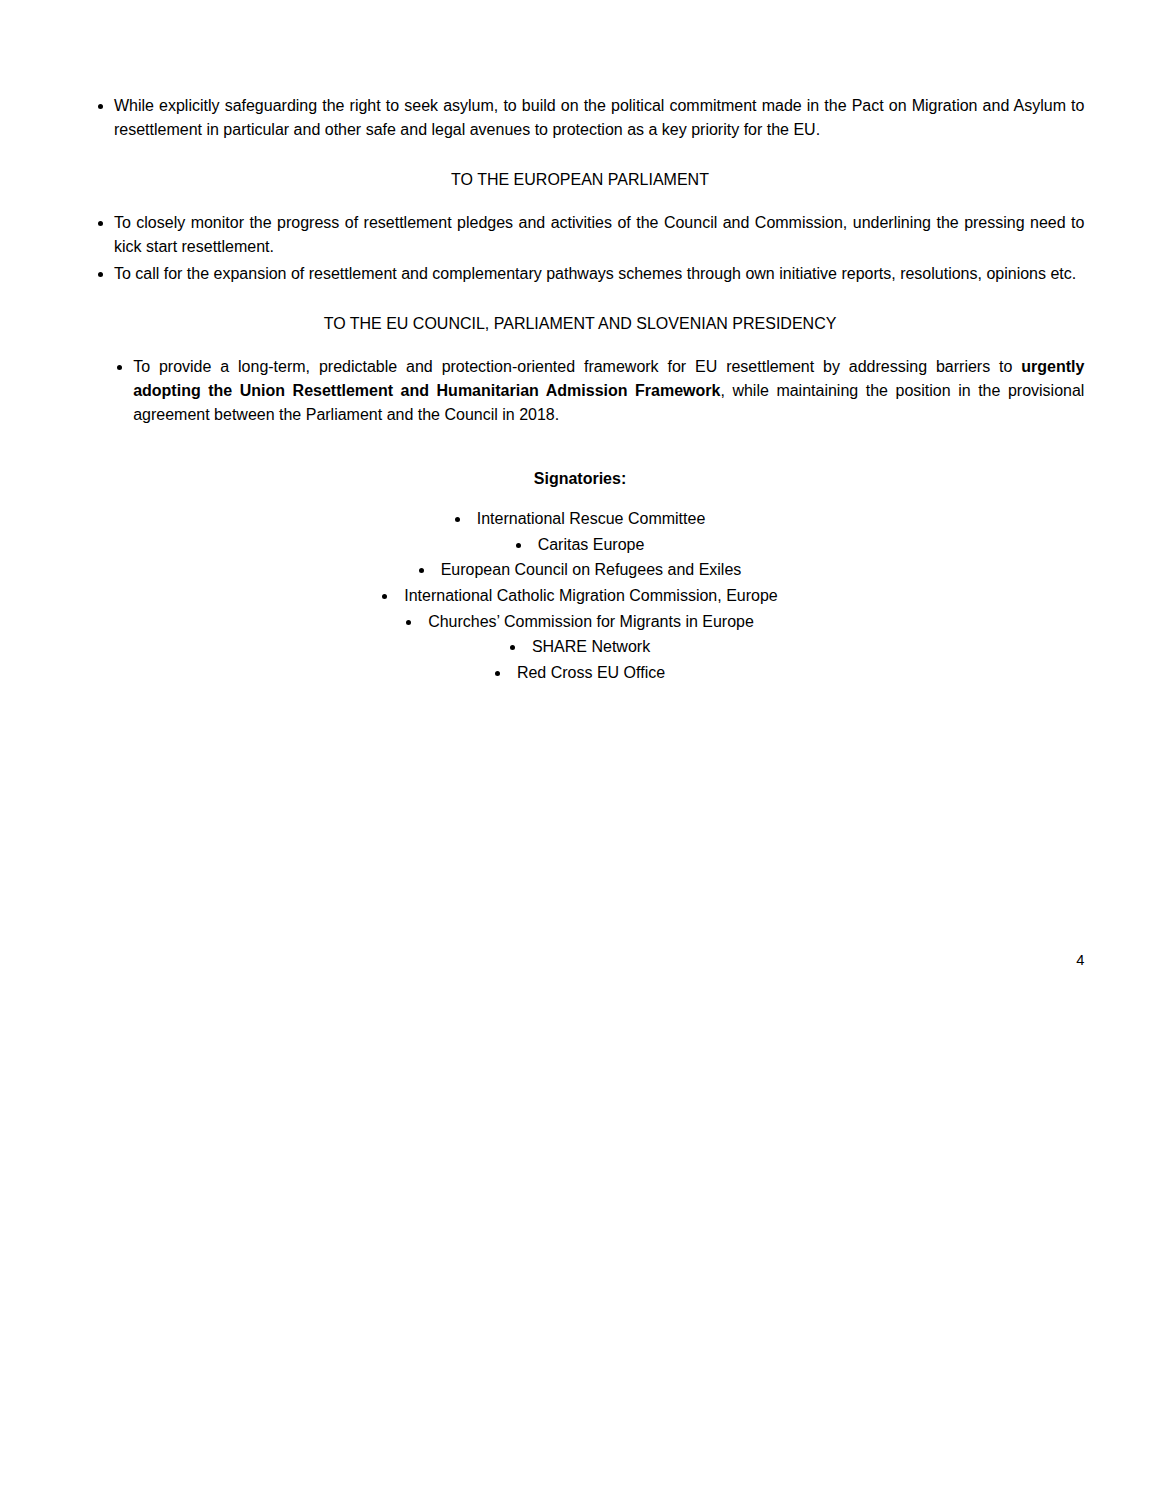While explicitly safeguarding the right to seek asylum, to build on the political commitment made in the Pact on Migration and Asylum to resettlement in particular and other safe and legal avenues to protection as a key priority for the EU.
TO THE EUROPEAN PARLIAMENT
To closely monitor the progress of resettlement pledges and activities of the Council and Commission, underlining the pressing need to kick start resettlement.
To call for the expansion of resettlement and complementary pathways schemes through own initiative reports, resolutions, opinions etc.
TO THE EU COUNCIL, PARLIAMENT AND SLOVENIAN PRESIDENCY
To provide a long-term, predictable and protection-oriented framework for EU resettlement by addressing barriers to urgently adopting the Union Resettlement and Humanitarian Admission Framework, while maintaining the position in the provisional agreement between the Parliament and the Council in 2018.
Signatories:
International Rescue Committee
Caritas Europe
European Council on Refugees and Exiles
International Catholic Migration Commission, Europe
Churches’ Commission for Migrants in Europe
SHARE Network
Red Cross EU Office
4